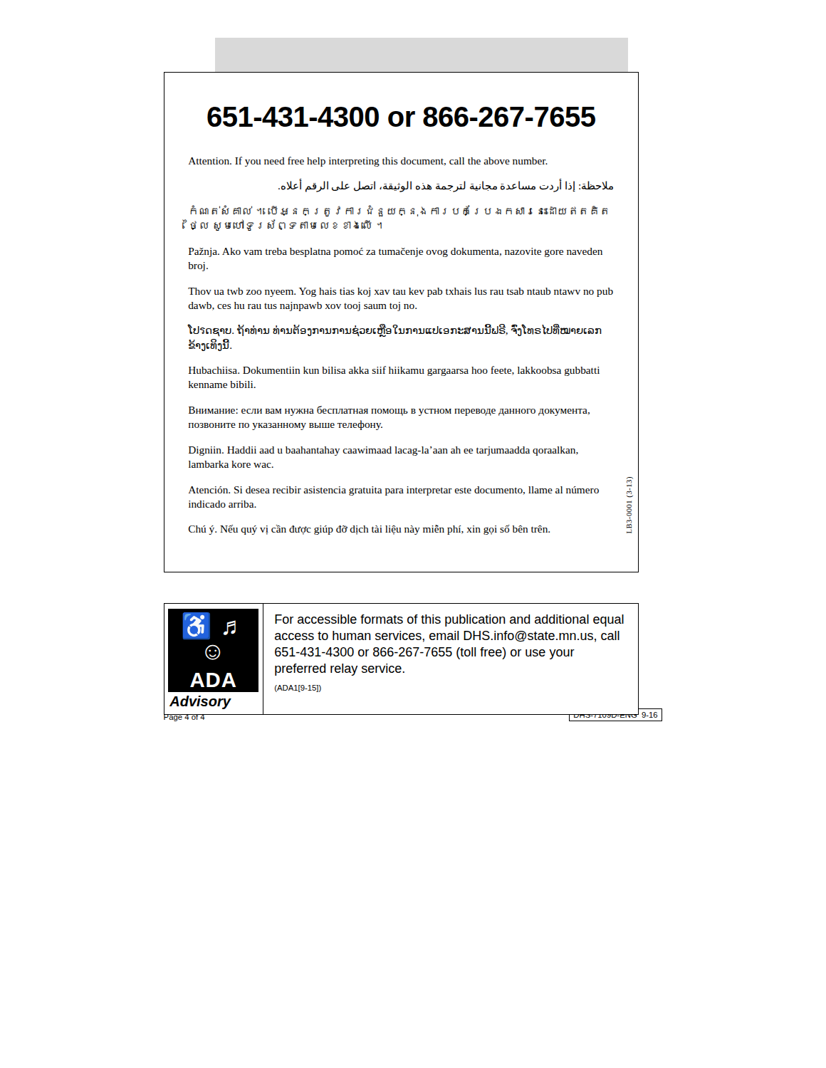651-431-4300 or 866-267-7655
Attention. If you need free help interpreting this document, call the above number.
ملاحظة: إذا أردت مساعدة مجانية لترجمة هذه الوثيقة، اتصل على الرقم أعلاه.
កំណត់សំគាល់ ។ បើអ្នកត្រូវការជំនួយក្នុងការបកប្រែឯកសារនេះដោយឥតគិតថ្លៃ សូមហៅទូរស័ព្ទតាមលេខខាងលើ ។
Pažnja. Ako vam treba besplatna pomoć za tumačenje ovog dokumenta, nazovite gore naveden broj.
Thov ua twb zoo nyeem. Yog hais tias koj xav tau kev pab txhais lus rau tsab ntaub ntawv no pub dawb, ces hu rau tus najnpawb xov tooj saum toj no.
ໂປรດຊາບ. ຖ້າທ່ານ ທ່ານຕ້ອງການການຊ່ວຍເຫຼືອໃນການແປເອກະສານນີ້ຟຣີ, ຈົ່ງໂທຣໄປທີ່ໝາຍເລກຂ້າງເທິງນີ້.
Hubachiisa. Dokumentiin kun bilisa akka siif hiikamu gargaarsa hoo feete, lakkoobsa gubbatti kenname bibili.
Внимание: если вам нужна бесплатная помощь в устном переводе данного документа, позвоните по указанному выше телефону.
Digniin. Haddii aad u baahantahay caawimaad lacag-la’aan ah ee tarjumaadda qoraalkan, lambarka kore wac.
Atención. Si desea recibir asistencia gratuita para interpretar este documento, llame al número indicado arriba.
Chú ý. Nếu quý vị cần được giúp đỡ dịch tài liệu này miễn phí, xin gọi số bên trên.
LB3-0001 (3-13)
♿ ♬ ☺ ADA Advisory
For accessible formats of this publication and additional equal access to human services, email DHS.info@state.mn.us, call 651-431-4300 or 866-267-7655 (toll free) or use your preferred relay service.
(ADA1[9-15])
Page 4 of 4
DHS-7109D-ENG 9-16